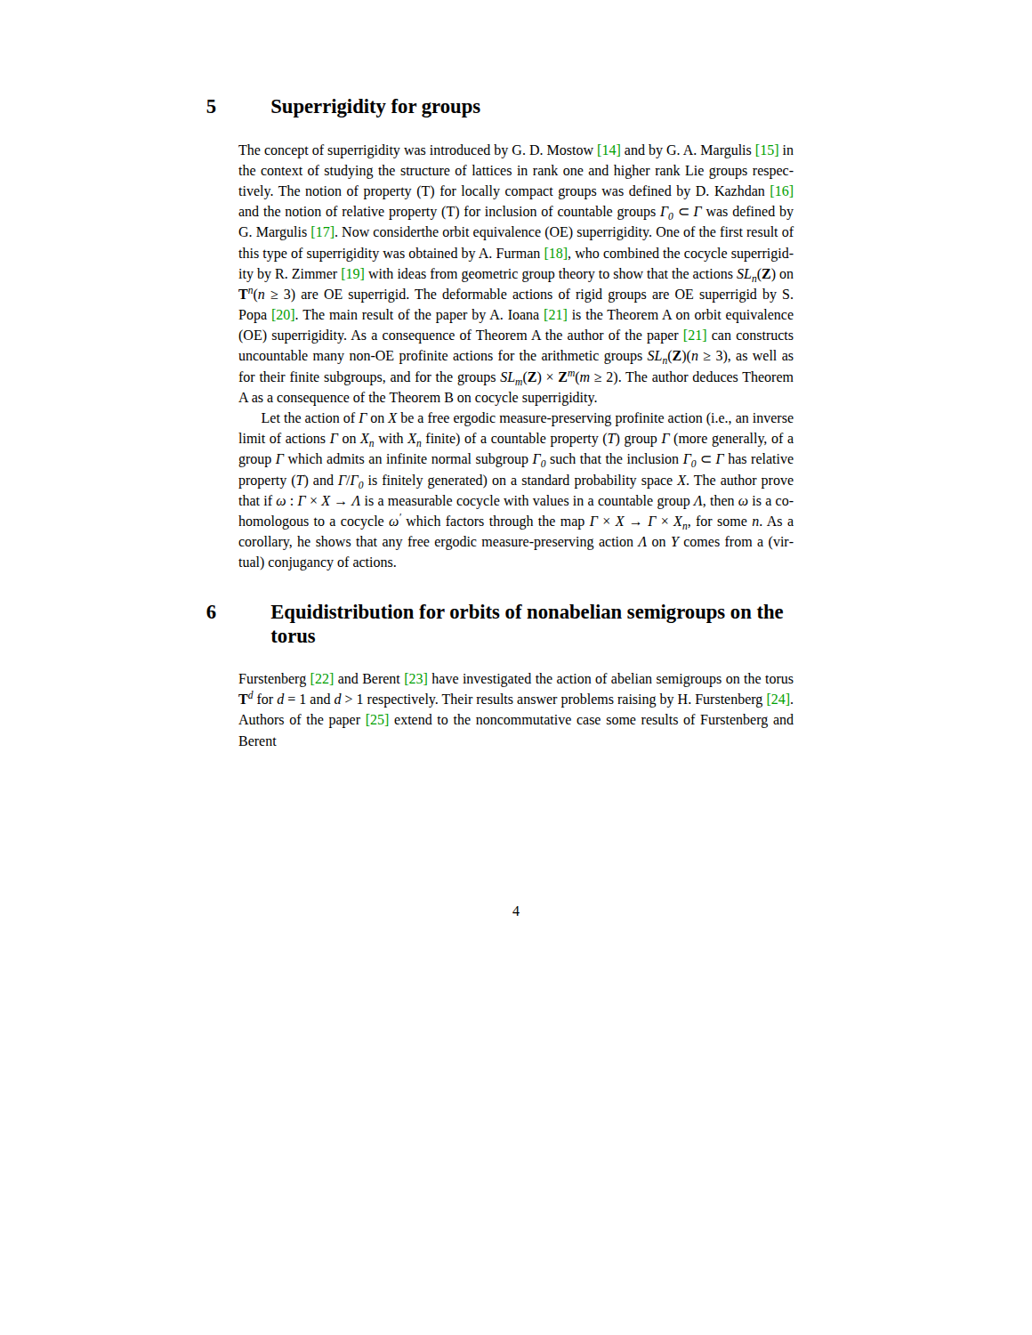5 Superrigidity for groups
The concept of superrigidity was introduced by G. D. Mostow [14] and by G. A. Margulis [15] in the context of studying the structure of lattices in rank one and higher rank Lie groups respectively. The notion of property (T) for locally compact groups was defined by D. Kazhdan [16] and the notion of relative property (T) for inclusion of countable groups Γ0 ⊂ Γ was defined by G. Margulis [17]. Now considerthe orbit equivalence (OE) superrigidity. One of the first result of this type of superrigidity was obtained by A. Furman [18], who combined the cocycle superrigidity by R. Zimmer [19] with ideas from geometric group theory to show that the actions SLn(Z) on Tn(n ≥ 3) are OE superrigid. The deformable actions of rigid groups are OE superrigid by S. Popa [20]. The main result of the paper by A. Ioana [21] is the Theorem A on orbit equivalence (OE) superrigidity. As a consequence of Theorem A the author of the paper [21] can constructs uncountable many non-OE profinite actions for the arithmetic groups SLn(Z)(n ≥ 3), as well as for their finite subgroups, and for the groups SLm(Z) × Zm(m ≥ 2). The author deduces Theorem A as a consequence of the Theorem B on cocycle superrigidity.
Let the action of Γ on X be a free ergodic measure-preserving profinite action (i.e., an inverse limit of actions Γ on Xn with Xn finite) of a countable property (T) group Γ (more generally, of a group Γ which admits an infinite normal subgroup Γ0 such that the inclusion Γ0 ⊂ Γ has relative property (T) and Γ/Γ0 is finitely generated) on a standard probability space X. The author prove that if ω : Γ × X → Λ is a measurable cocycle with values in a countable group Λ, then ω is a cohomologous to a cocycle ω′ which factors through the map Γ × X → Γ × Xn, for some n. As a corollary, he shows that any free ergodic measure-preserving action Λ on Y comes from a (virtual) conjugancy of actions.
6 Equidistribution for orbits of nonabelian semigroups on the torus
Furstenberg [22] and Berent [23] have investigated the action of abelian semigroups on the torus Td for d = 1 and d > 1 respectively. Their results answer problems raising by H. Furstenberg [24]. Authors of the paper [25] extend to the noncommutative case some results of Furstenberg and Berent
4